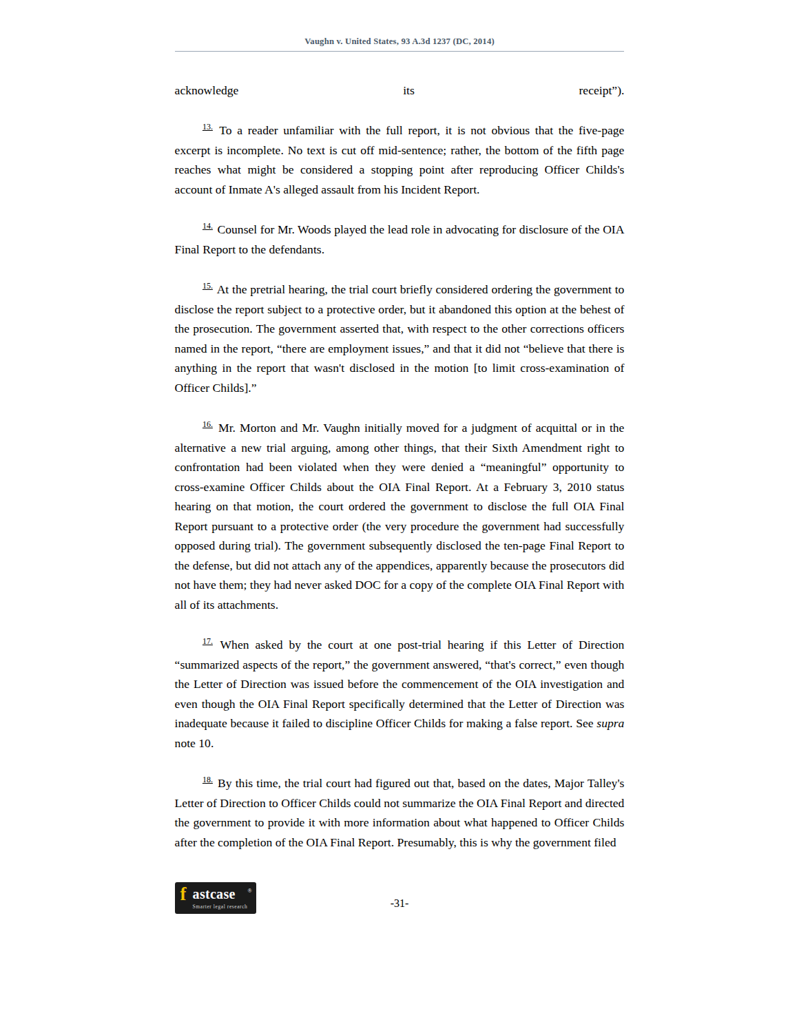Vaughn v. United States, 93 A.3d 1237 (DC, 2014)
acknowledge its receipt”).
13. To a reader unfamiliar with the full report, it is not obvious that the five-page excerpt is incomplete. No text is cut off mid-sentence; rather, the bottom of the fifth page reaches what might be considered a stopping point after reproducing Officer Childs's account of Inmate A's alleged assault from his Incident Report.
14. Counsel for Mr. Woods played the lead role in advocating for disclosure of the OIA Final Report to the defendants.
15. At the pretrial hearing, the trial court briefly considered ordering the government to disclose the report subject to a protective order, but it abandoned this option at the behest of the prosecution. The government asserted that, with respect to the other corrections officers named in the report, “there are employment issues,” and that it did not “believe that there is anything in the report that wasn't disclosed in the motion [to limit cross-examination of Officer Childs].”
16. Mr. Morton and Mr. Vaughn initially moved for a judgment of acquittal or in the alternative a new trial arguing, among other things, that their Sixth Amendment right to confrontation had been violated when they were denied a “meaningful” opportunity to cross-examine Officer Childs about the OIA Final Report. At a February 3, 2010 status hearing on that motion, the court ordered the government to disclose the full OIA Final Report pursuant to a protective order (the very procedure the government had successfully opposed during trial). The government subsequently disclosed the ten-page Final Report to the defense, but did not attach any of the appendices, apparently because the prosecutors did not have them; they had never asked DOC for a copy of the complete OIA Final Report with all of its attachments.
17. When asked by the court at one post-trial hearing if this Letter of Direction “summarized aspects of the report,” the government answered, “that's correct,” even though the Letter of Direction was issued before the commencement of the OIA investigation and even though the OIA Final Report specifically determined that the Letter of Direction was inadequate because it failed to discipline Officer Childs for making a false report. See supra note 10.
18. By this time, the trial court had figured out that, based on the dates, Major Talley's Letter of Direction to Officer Childs could not summarize the OIA Final Report and directed the government to provide it with more information about what happened to Officer Childs after the completion of the OIA Final Report. Presumably, this is why the government filed
f astcase ® Smarter legal research
-31-